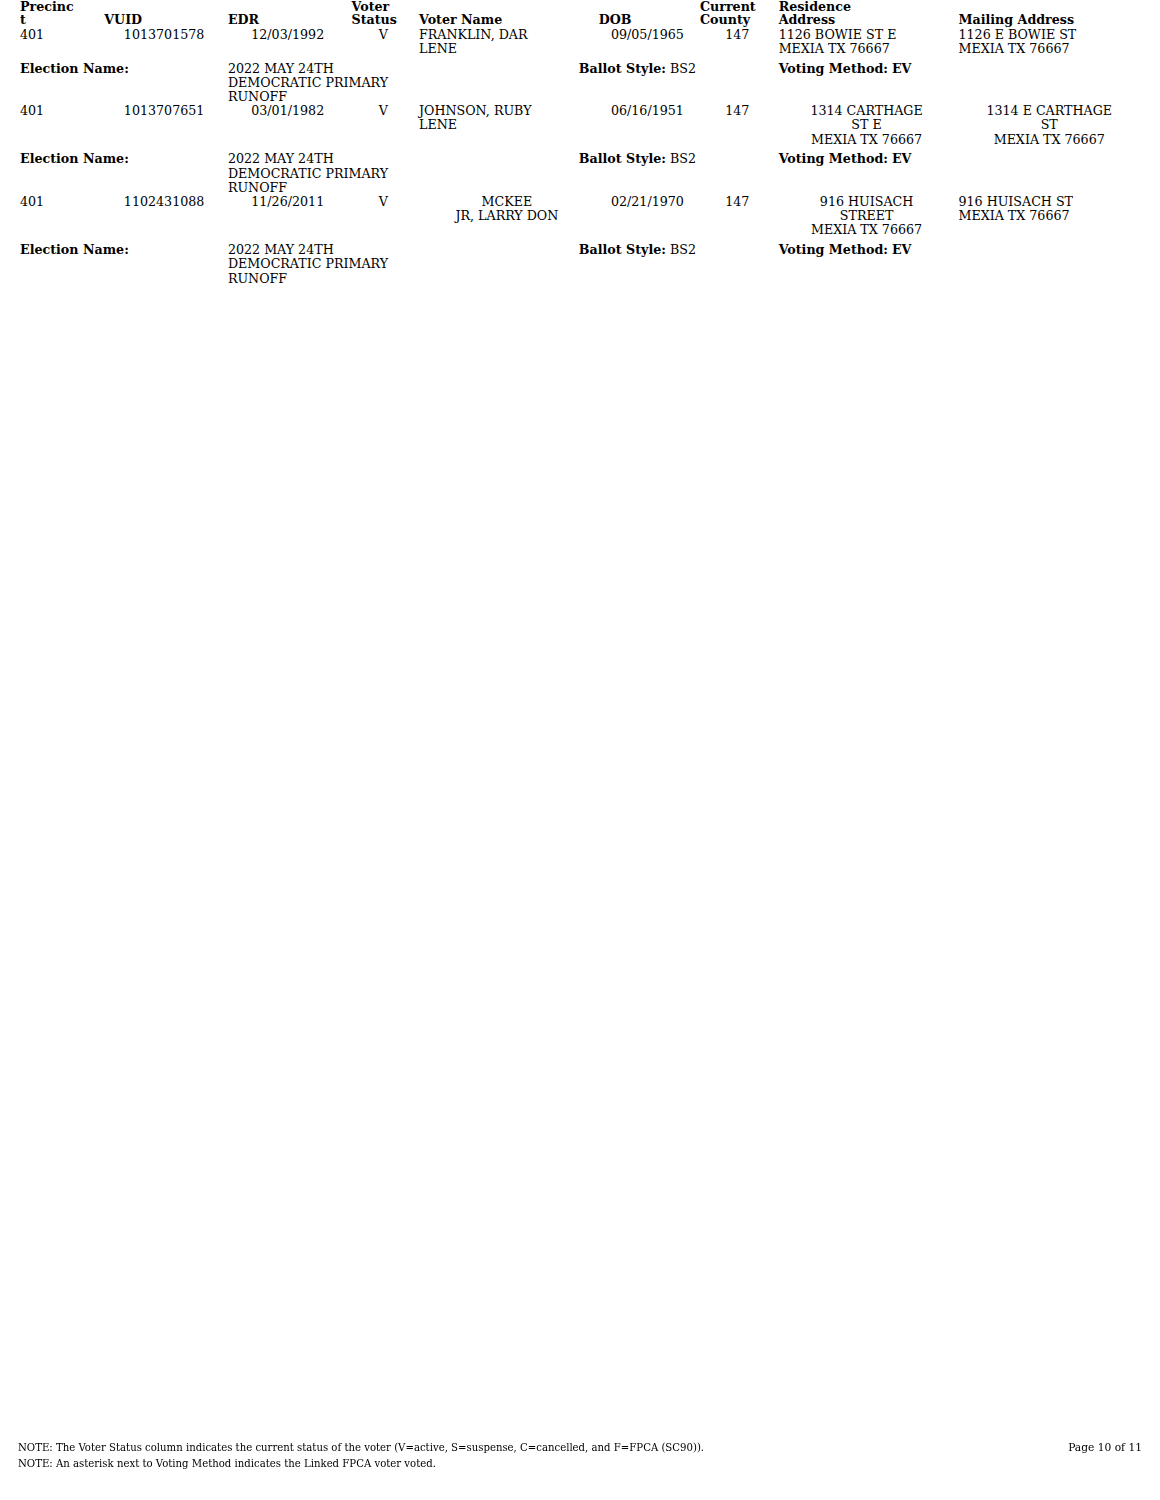| Precinc t | VUID | EDR | Voter Status | Voter Name | DOB | Current County | Residence Address | Mailing Address |
| --- | --- | --- | --- | --- | --- | --- | --- | --- |
| 401 | 1013701578 | 12/03/1992 | V | FRANKLIN, DAR LENE | 09/05/1965 | 147 | 1126 BOWIE ST E MEXIA TX 76667 | 1126 E BOWIE ST MEXIA TX 76667 |
| Election Name: | 2022 MAY 24TH DEMOCRATIC PRIMARY RUNOFF | Ballot Style: BS2 | | Voting Method: EV |
| 401 | 1013707651 | 03/01/1982 | V | JOHNSON, RUBY LENE | 06/16/1951 | 147 | 1314 CARTHAGE ST E MEXIA TX 76667 | 1314 E CARTHAGE ST MEXIA TX 76667 |
| Election Name: | 2022 MAY 24TH DEMOCRATIC PRIMARY RUNOFF | Ballot Style: BS2 | | Voting Method: EV |
| 401 | 1102431088 | 11/26/2011 | V | MCKEE JR, LARRY DON | 02/21/1970 | 147 | 916 HUISACH STREET MEXIA TX 76667 | 916 HUISACH ST MEXIA TX 76667 |
| Election Name: | 2022 MAY 24TH DEMOCRATIC PRIMARY RUNOFF | Ballot Style: BS2 | | Voting Method: EV |
Page 10 of 11 NOTE: The Voter Status column indicates the current status of the voter (V=active, S=suspense, C=cancelled, and F=FPCA (SC90)).
NOTE: An asterisk next to Voting Method indicates the Linked FPCA voter voted.